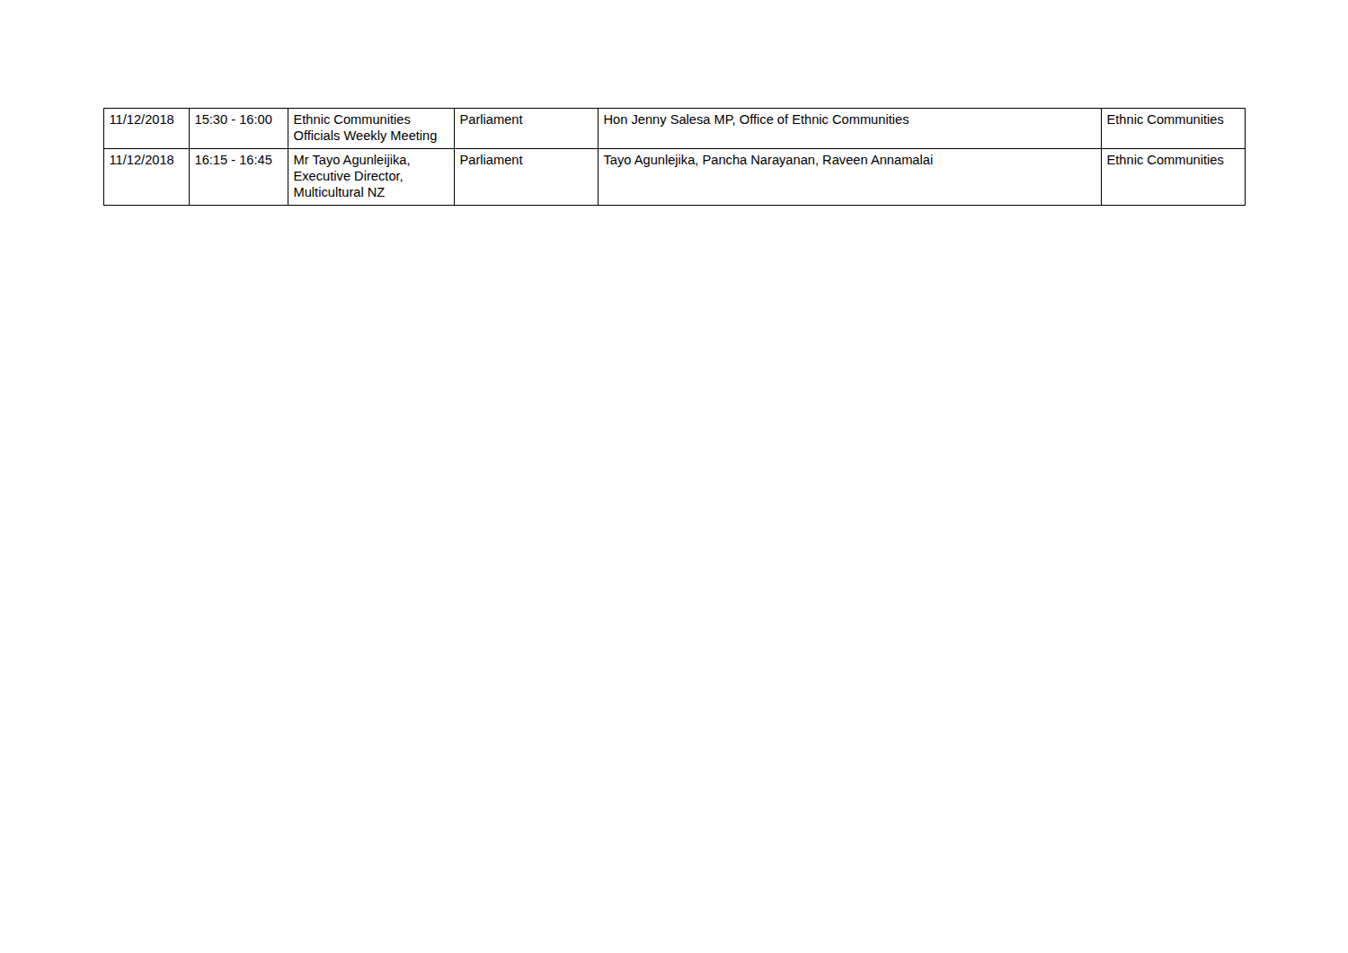| 11/12/2018 | 15:30 - 16:00 | Ethnic Communities Officials Weekly Meeting | Parliament | Hon Jenny Salesa MP, Office of Ethnic Communities | Ethnic Communities |
| 11/12/2018 | 16:15 - 16:45 | Mr Tayo Agunleijika, Executive Director, Multicultural NZ | Parliament | Tayo Agunlejika, Pancha Narayanan, Raveen Annamalai | Ethnic Communities |